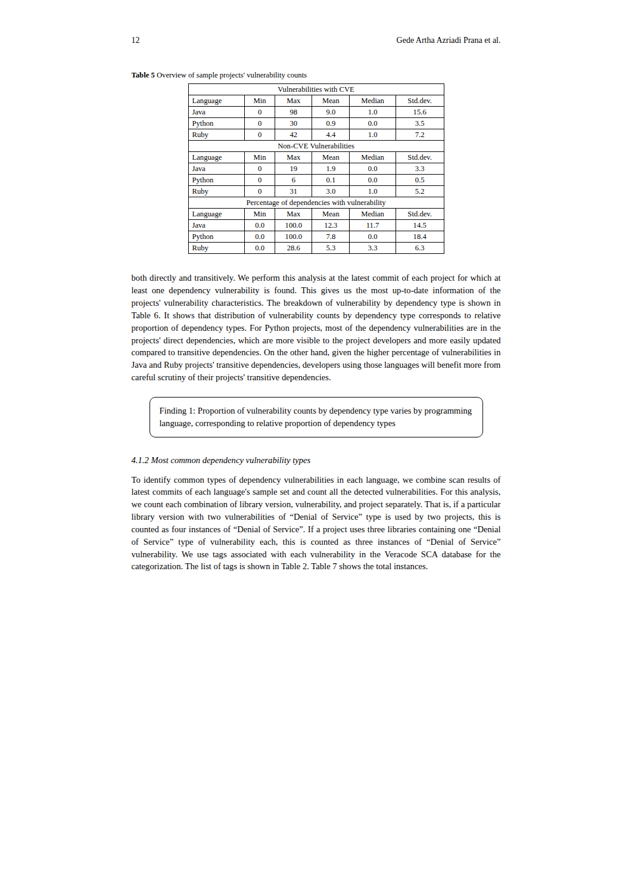12 Gede Artha Azriadi Prana et al.
Table 5 Overview of sample projects' vulnerability counts
| Vulnerabilities with CVE |
| Language | Min | Max | Mean | Median | Std.dev. |
| Java | 0 | 98 | 9.0 | 1.0 | 15.6 |
| Python | 0 | 30 | 0.9 | 0.0 | 3.5 |
| Ruby | 0 | 42 | 4.4 | 1.0 | 7.2 |
| Non-CVE Vulnerabilities |
| Language | Min | Max | Mean | Median | Std.dev. |
| Java | 0 | 19 | 1.9 | 0.0 | 3.3 |
| Python | 0 | 6 | 0.1 | 0.0 | 0.5 |
| Ruby | 0 | 31 | 3.0 | 1.0 | 5.2 |
| Percentage of dependencies with vulnerability |
| Language | Min | Max | Mean | Median | Std.dev. |
| Java | 0.0 | 100.0 | 12.3 | 11.7 | 14.5 |
| Python | 0.0 | 100.0 | 7.8 | 0.0 | 18.4 |
| Ruby | 0.0 | 28.6 | 5.3 | 3.3 | 6.3 |
both directly and transitively. We perform this analysis at the latest commit of each project for which at least one dependency vulnerability is found. This gives us the most up-to-date information of the projects' vulnerability characteristics. The breakdown of vulnerability by dependency type is shown in Table 6. It shows that distribution of vulnerability counts by dependency type corresponds to relative proportion of dependency types. For Python projects, most of the dependency vulnerabilities are in the projects' direct dependencies, which are more visible to the project developers and more easily updated compared to transitive dependencies. On the other hand, given the higher percentage of vulnerabilities in Java and Ruby projects' transitive dependencies, developers using those languages will benefit more from careful scrutiny of their projects' transitive dependencies.
Finding 1: Proportion of vulnerability counts by dependency type varies by programming language, corresponding to relative proportion of dependency types
4.1.2 Most common dependency vulnerability types
To identify common types of dependency vulnerabilities in each language, we combine scan results of latest commits of each language's sample set and count all the detected vulnerabilities. For this analysis, we count each combination of library version, vulnerability, and project separately. That is, if a particular library version with two vulnerabilities of “Denial of Service” type is used by two projects, this is counted as four instances of “Denial of Service”. If a project uses three libraries containing one “Denial of Service” type of vulnerability each, this is counted as three instances of “Denial of Service” vulnerability. We use tags associated with each vulnerability in the Veracode SCA database for the categorization. The list of tags is shown in Table 2. Table 7 shows the total instances.